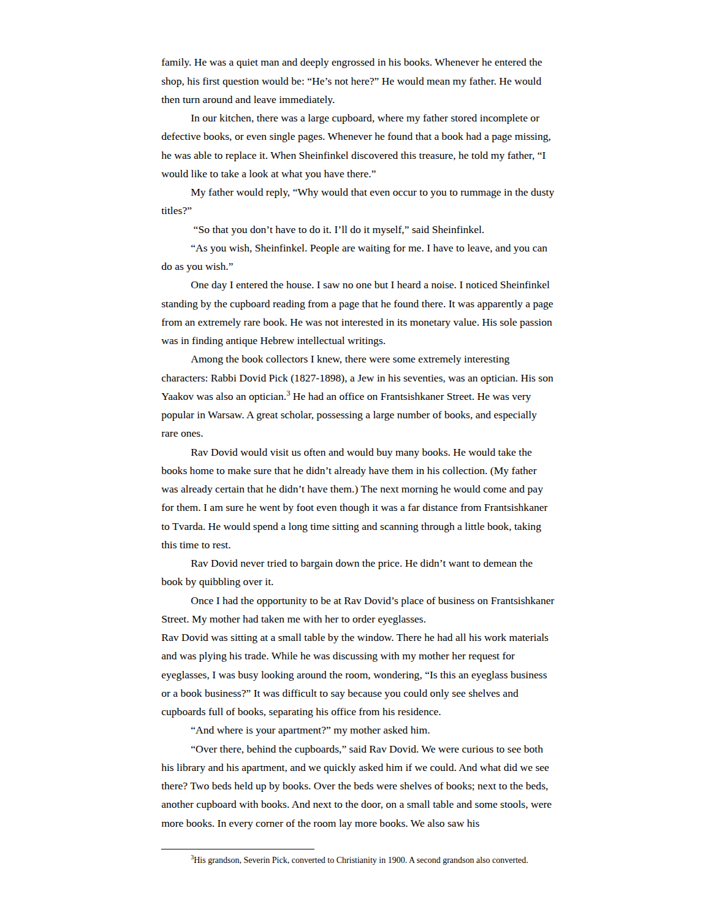family. He was a quiet man and deeply engrossed in his books. Whenever he entered the shop, his first question would be: “He’s not here?” He would mean my father. He would then turn around and leave immediately.
In our kitchen, there was a large cupboard, where my father stored incomplete or defective books, or even single pages. Whenever he found that a book had a page missing, he was able to replace it. When Sheinfinkel discovered this treasure, he told my father, “I would like to take a look at what you have there.”
My father would reply, “Why would that even occur to you to rummage in the dusty titles?”
“So that you don’t have to do it. I’ll do it myself,” said Sheinfinkel.
“As you wish, Sheinfinkel. People are waiting for me. I have to leave, and you can do as you wish.”
One day I entered the house. I saw no one but I heard a noise. I noticed Sheinfinkel standing by the cupboard reading from a page that he found there. It was apparently a page from an extremely rare book. He was not interested in its monetary value. His sole passion was in finding antique Hebrew intellectual writings.
Among the book collectors I knew, there were some extremely interesting characters: Rabbi Dovid Pick (1827-1898), a Jew in his seventies, was an optician. His son Yaakov was also an optician.3 He had an office on Frantsishkaner Street. He was very popular in Warsaw. A great scholar, possessing a large number of books, and especially rare ones.
Rav Dovid would visit us often and would buy many books. He would take the books home to make sure that he didn’t already have them in his collection. (My father was already certain that he didn’t have them.) The next morning he would come and pay for them. I am sure he went by foot even though it was a far distance from Frantsishkaner to Tvarda. He would spend a long time sitting and scanning through a little book, taking this time to rest.
Rav Dovid never tried to bargain down the price. He didn’t want to demean the book by quibbling over it.
Once I had the opportunity to be at Rav Dovid’s place of business on Frantsishkaner Street. My mother had taken me with her to order eyeglasses.
Rav Dovid was sitting at a small table by the window. There he had all his work materials and was plying his trade. While he was discussing with my mother her request for eyeglasses, I was busy looking around the room, wondering, “Is this an eyeglass business or a book business?” It was difficult to say because you could only see shelves and cupboards full of books, separating his office from his residence.
“And where is your apartment?” my mother asked him.
“Over there, behind the cupboards,” said Rav Dovid. We were curious to see both his library and his apartment, and we quickly asked him if we could. And what did we see there? Two beds held up by books. Over the beds were shelves of books; next to the beds, another cupboard with books. And next to the door, on a small table and some stools, were more books. In every corner of the room lay more books. We also saw his
3His grandson, Severin Pick, converted to Christianity in 1900. A second grandson also converted.